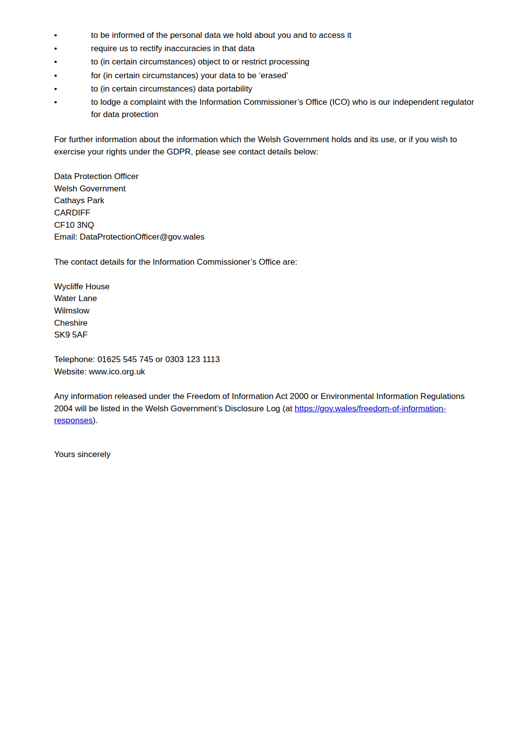to be informed of the personal data we hold about you and to access it
require us to rectify inaccuracies in that data
to (in certain circumstances) object to or restrict processing
for (in certain circumstances) your data to be ‘erased’
to (in certain circumstances) data portability
to lodge a complaint with the Information Commissioner’s Office (ICO) who is our independent regulator for data protection
For further information about the information which the Welsh Government holds and its use, or if you wish to exercise your rights under the GDPR, please see contact details below:
Data Protection Officer
Welsh Government
Cathays Park
CARDIFF
CF10 3NQ
Email: DataProtectionOfficer@gov.wales
The contact details for the Information Commissioner’s Office are:
Wycliffe House
Water Lane
Wilmslow
Cheshire
SK9 5AF
Telephone: 01625 545 745 or 0303 123 1113
Website: www.ico.org.uk
Any information released under the Freedom of Information Act 2000 or Environmental Information Regulations 2004 will be listed in the Welsh Government’s Disclosure Log (at https://gov.wales/freedom-of-information-responses).
Yours sincerely